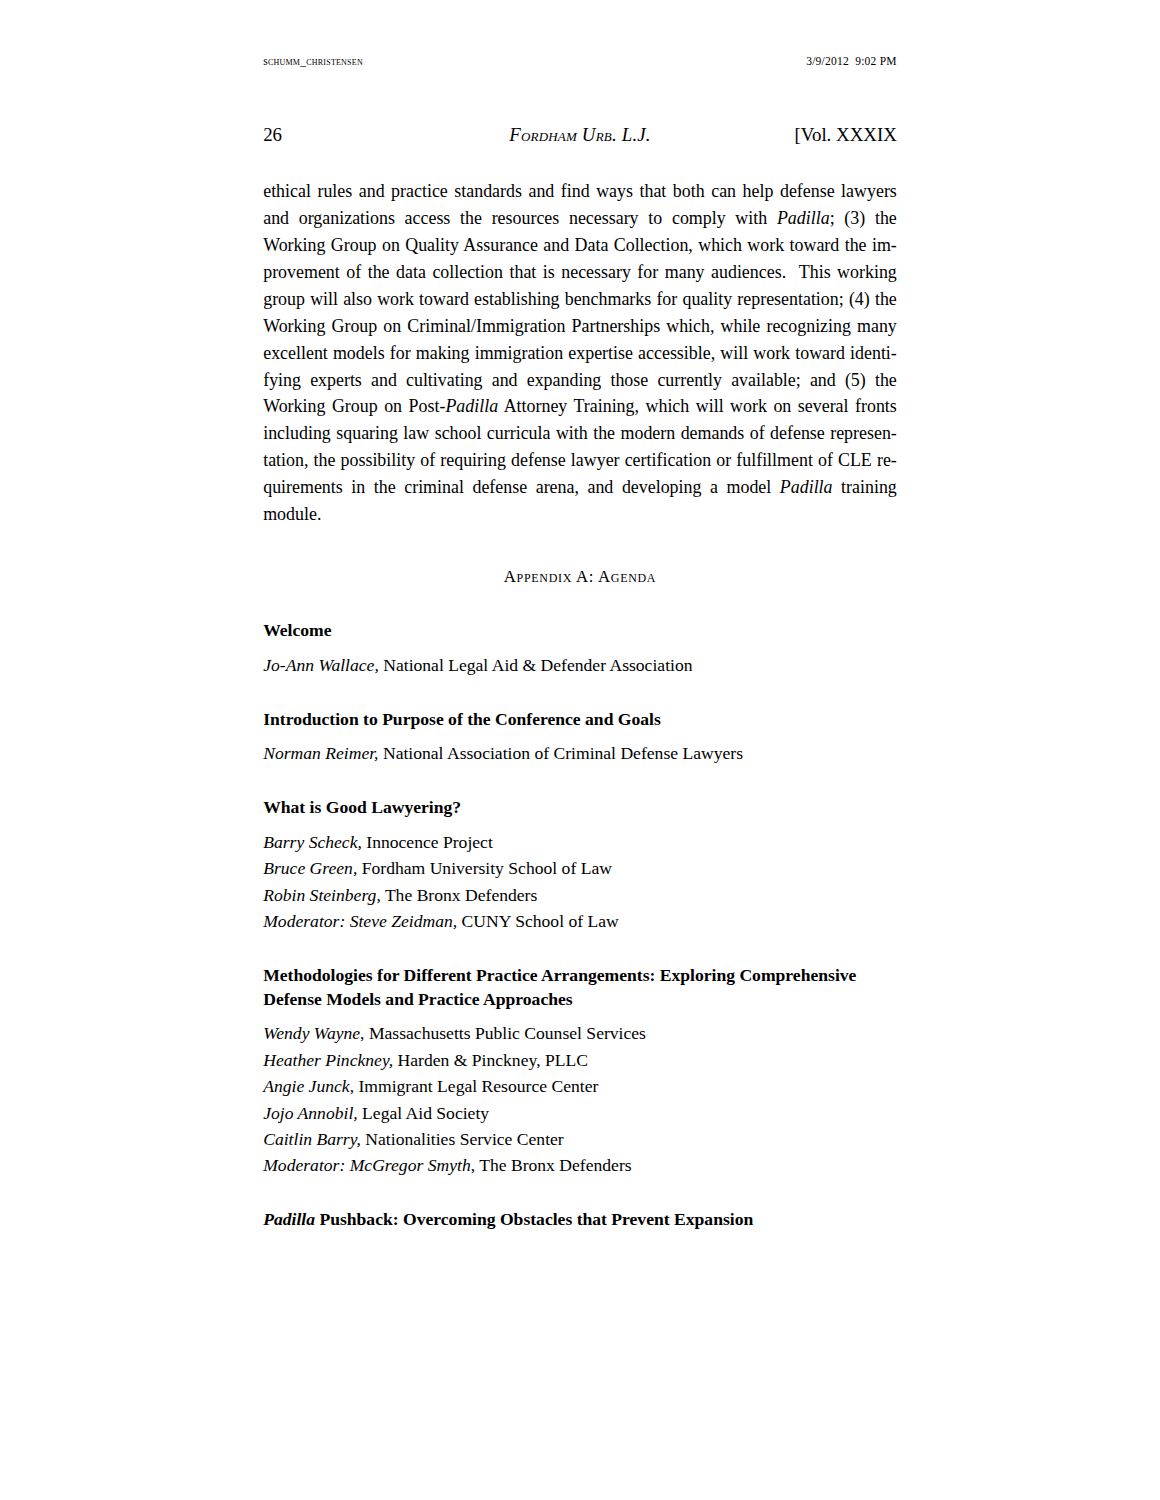Schumm_Christensen 3/9/2012 9:02 PM
26 Fordham Urb. L.J. [Vol. XXXIX
ethical rules and practice standards and find ways that both can help defense lawyers and organizations access the resources necessary to comply with Padilla; (3) the Working Group on Quality Assurance and Data Collection, which work toward the improvement of the data collection that is necessary for many audiences. This working group will also work toward establishing benchmarks for quality representation; (4) the Working Group on Criminal/Immigration Partnerships which, while recognizing many excellent models for making immigration expertise accessible, will work toward identifying experts and cultivating and expanding those currently available; and (5) the Working Group on Post-Padilla Attorney Training, which will work on several fronts including squaring law school curricula with the modern demands of defense representation, the possibility of requiring defense lawyer certification or fulfillment of CLE requirements in the criminal defense arena, and developing a model Padilla training module.
Appendix A: Agenda
Welcome
Jo-Ann Wallace, National Legal Aid & Defender Association
Introduction to Purpose of the Conference and Goals
Norman Reimer, National Association of Criminal Defense Lawyers
What is Good Lawyering?
Barry Scheck, Innocence Project
Bruce Green, Fordham University School of Law
Robin Steinberg, The Bronx Defenders
Moderator: Steve Zeidman, CUNY School of Law
Methodologies for Different Practice Arrangements: Exploring Comprehensive Defense Models and Practice Approaches
Wendy Wayne, Massachusetts Public Counsel Services
Heather Pinckney, Harden & Pinckney, PLLC
Angie Junck, Immigrant Legal Resource Center
Jojo Annobil, Legal Aid Society
Caitlin Barry, Nationalities Service Center
Moderator: McGregor Smyth, The Bronx Defenders
Padilla Pushback: Overcoming Obstacles that Prevent Expansion